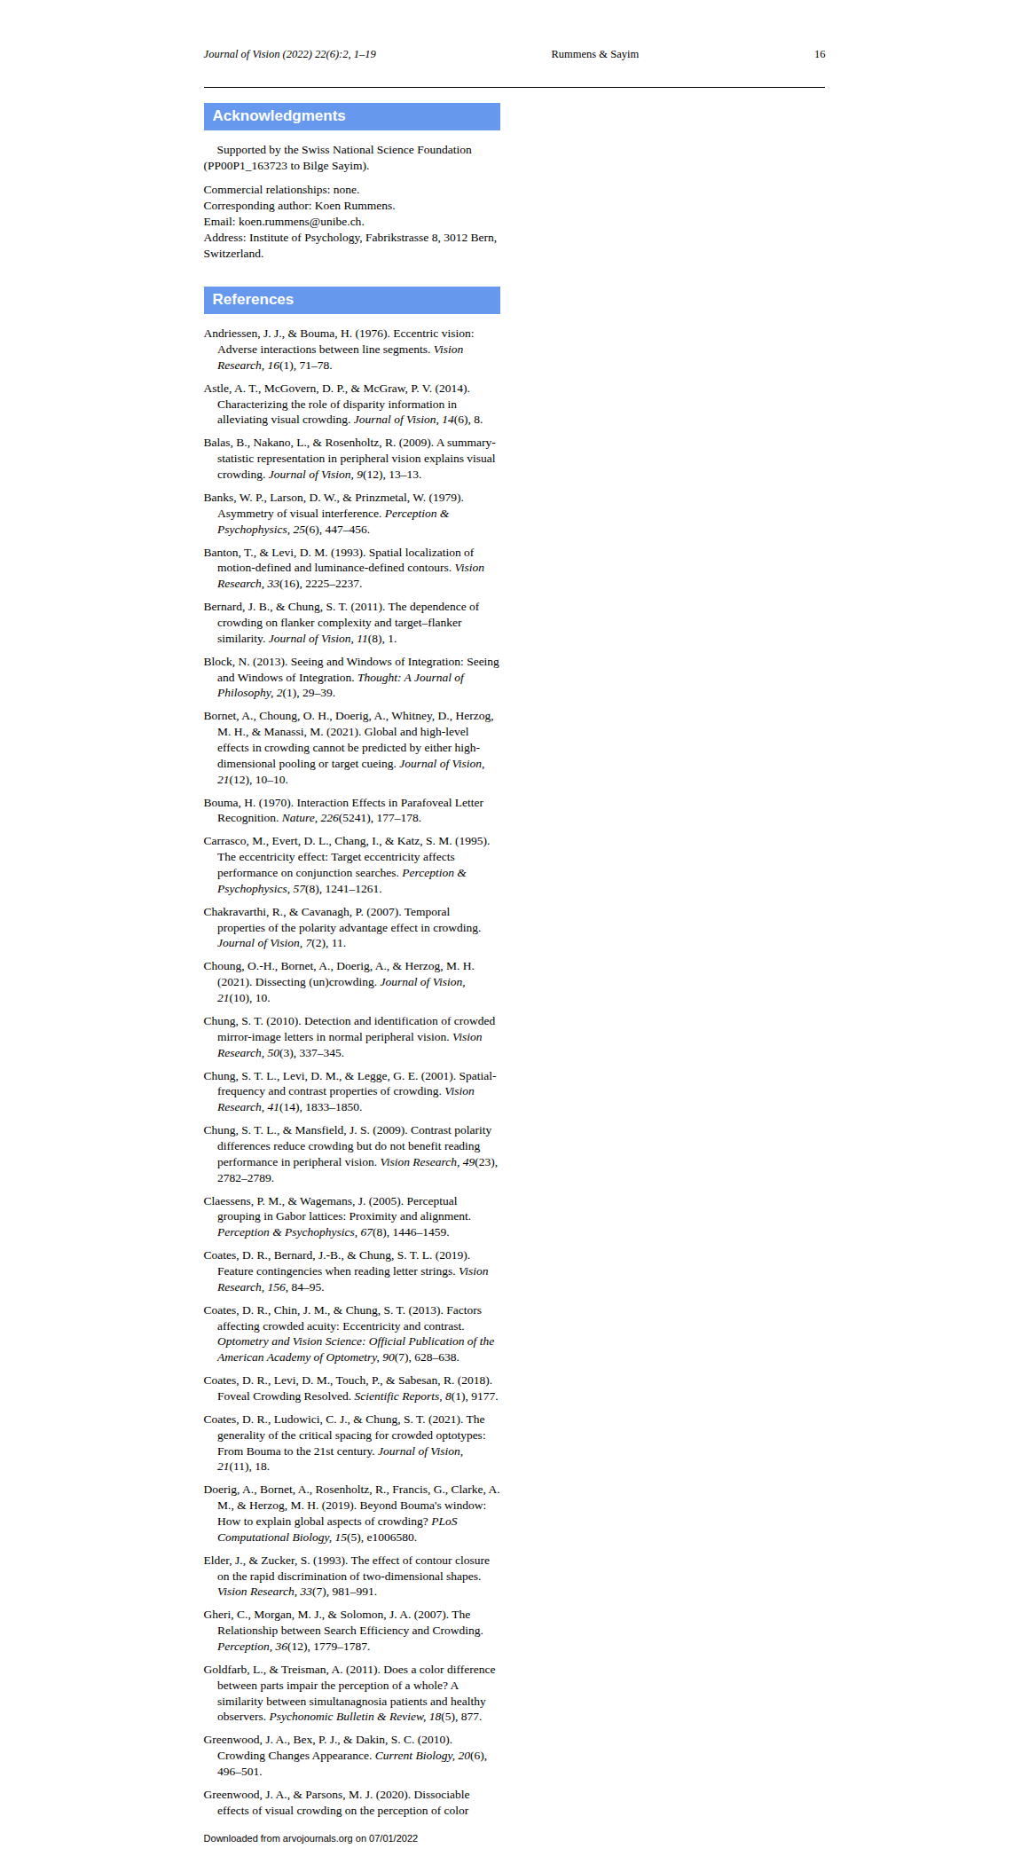Journal of Vision (2022) 22(6):2, 1–19
Rummens & Sayim
16
Acknowledgments
Supported by the Swiss National Science Foundation (PP00P1_163723 to Bilge Sayim).
Commercial relationships: none.
Corresponding author: Koen Rummens.
Email: koen.rummens@unibe.ch.
Address: Institute of Psychology, Fabrikstrasse 8, 3012 Bern, Switzerland.
References
Andriessen, J. J., & Bouma, H. (1976). Eccentric vision: Adverse interactions between line segments. Vision Research, 16(1), 71–78.
Astle, A. T., McGovern, D. P., & McGraw, P. V. (2014). Characterizing the role of disparity information in alleviating visual crowding. Journal of Vision, 14(6), 8.
Balas, B., Nakano, L., & Rosenholtz, R. (2009). A summary-statistic representation in peripheral vision explains visual crowding. Journal of Vision, 9(12), 13–13.
Banks, W. P., Larson, D. W., & Prinzmetal, W. (1979). Asymmetry of visual interference. Perception & Psychophysics, 25(6), 447–456.
Banton, T., & Levi, D. M. (1993). Spatial localization of motion-defined and luminance-defined contours. Vision Research, 33(16), 2225–2237.
Bernard, J. B., & Chung, S. T. (2011). The dependence of crowding on flanker complexity and target–flanker similarity. Journal of Vision, 11(8), 1.
Block, N. (2013). Seeing and Windows of Integration: Seeing and Windows of Integration. Thought: A Journal of Philosophy, 2(1), 29–39.
Bornet, A., Choung, O. H., Doerig, A., Whitney, D., Herzog, M. H., & Manassi, M. (2021). Global and high-level effects in crowding cannot be predicted by either high-dimensional pooling or target cueing. Journal of Vision, 21(12), 10–10.
Bouma, H. (1970). Interaction Effects in Parafoveal Letter Recognition. Nature, 226(5241), 177–178.
Carrasco, M., Evert, D. L., Chang, I., & Katz, S. M. (1995). The eccentricity effect: Target eccentricity affects performance on conjunction searches. Perception & Psychophysics, 57(8), 1241–1261.
Chakravarthi, R., & Cavanagh, P. (2007). Temporal properties of the polarity advantage effect in crowding. Journal of Vision, 7(2), 11.
Choung, O.-H., Bornet, A., Doerig, A., & Herzog, M. H. (2021). Dissecting (un)crowding. Journal of Vision, 21(10), 10.
Chung, S. T. (2010). Detection and identification of crowded mirror-image letters in normal peripheral vision. Vision Research, 50(3), 337–345.
Chung, S. T. L., Levi, D. M., & Legge, G. E. (2001). Spatial-frequency and contrast properties of crowding. Vision Research, 41(14), 1833–1850.
Chung, S. T. L., & Mansfield, J. S. (2009). Contrast polarity differences reduce crowding but do not benefit reading performance in peripheral vision. Vision Research, 49(23), 2782–2789.
Claessens, P. M., & Wagemans, J. (2005). Perceptual grouping in Gabor lattices: Proximity and alignment. Perception & Psychophysics, 67(8), 1446–1459.
Coates, D. R., Bernard, J.-B., & Chung, S. T. L. (2019). Feature contingencies when reading letter strings. Vision Research, 156, 84–95.
Coates, D. R., Chin, J. M., & Chung, S. T. (2013). Factors affecting crowded acuity: Eccentricity and contrast. Optometry and Vision Science: Official Publication of the American Academy of Optometry, 90(7), 628–638.
Coates, D. R., Levi, D. M., Touch, P., & Sabesan, R. (2018). Foveal Crowding Resolved. Scientific Reports, 8(1), 9177.
Coates, D. R., Ludowici, C. J., & Chung, S. T. (2021). The generality of the critical spacing for crowded optotypes: From Bouma to the 21st century. Journal of Vision, 21(11), 18.
Doerig, A., Bornet, A., Rosenholtz, R., Francis, G., Clarke, A. M., & Herzog, M. H. (2019). Beyond Bouma's window: How to explain global aspects of crowding? PLoS Computational Biology, 15(5), e1006580.
Elder, J., & Zucker, S. (1993). The effect of contour closure on the rapid discrimination of two-dimensional shapes. Vision Research, 33(7), 981–991.
Gheri, C., Morgan, M. J., & Solomon, J. A. (2007). The Relationship between Search Efficiency and Crowding. Perception, 36(12), 1779–1787.
Goldfarb, L., & Treisman, A. (2011). Does a color difference between parts impair the perception of a whole? A similarity between simultanagnosia patients and healthy observers. Psychonomic Bulletin & Review, 18(5), 877.
Greenwood, J. A., Bex, P. J., & Dakin, S. C. (2010). Crowding Changes Appearance. Current Biology, 20(6), 496–501.
Greenwood, J. A., & Parsons, M. J. (2020). Dissociable effects of visual crowding on the perception of color
Downloaded from arvojournals.org on 07/01/2022